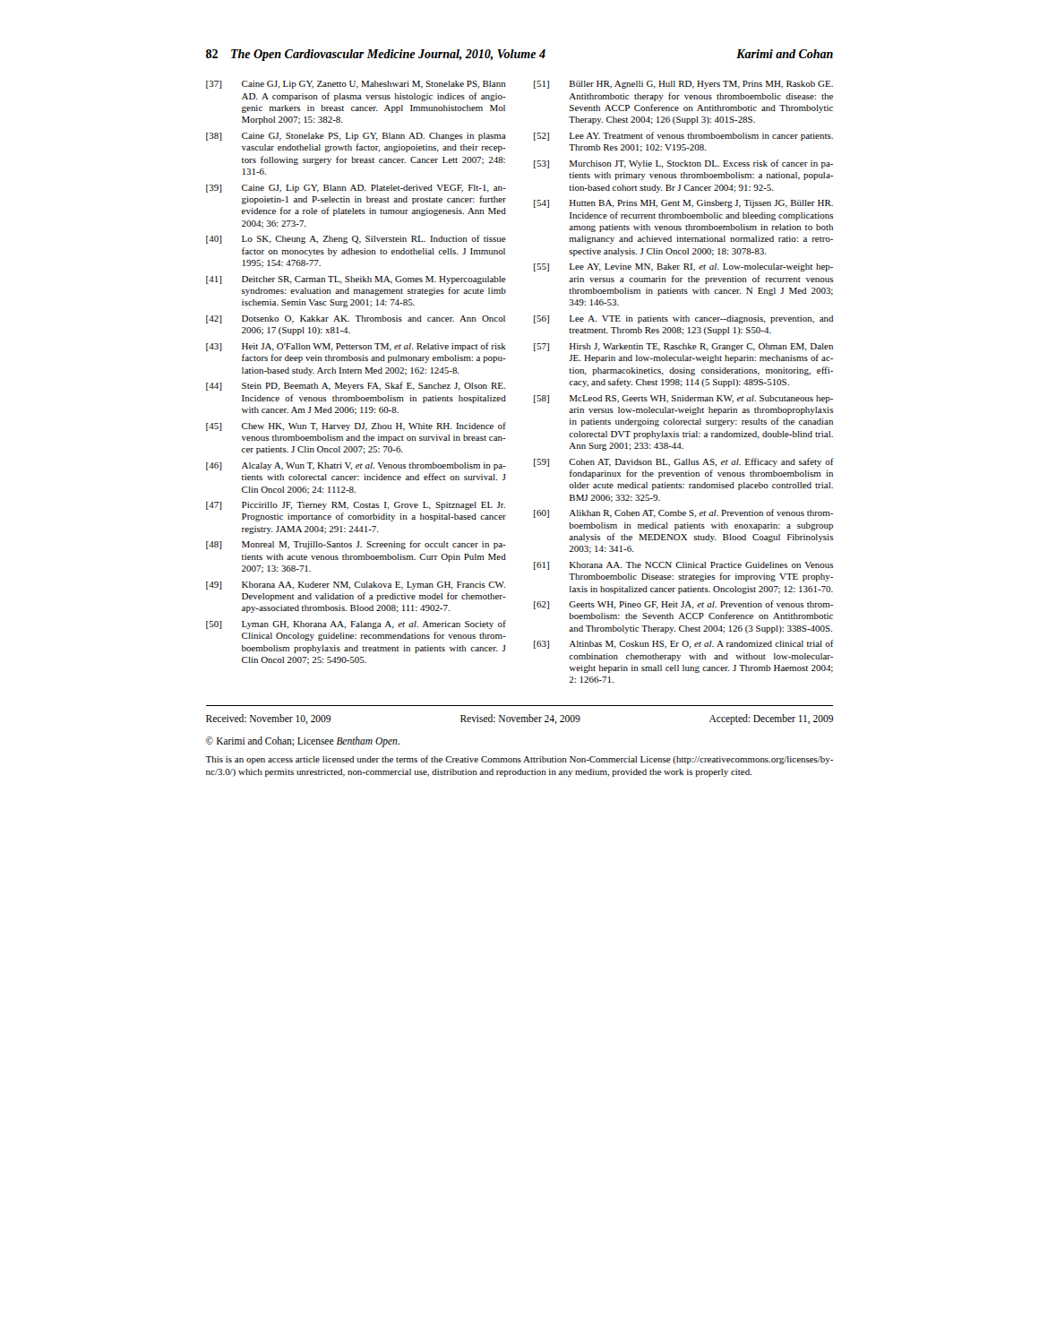82 The Open Cardiovascular Medicine Journal, 2010, Volume 4
Karimi and Cohan
[37] Caine GJ, Lip GY, Zanetto U, Maheshwari M, Stonelake PS, Blann AD. A comparison of plasma versus histologic indices of angiogenic markers in breast cancer. Appl Immunohistochem Mol Morphol 2007; 15: 382-8.
[38] Caine GJ, Stonelake PS, Lip GY, Blann AD. Changes in plasma vascular endothelial growth factor, angiopoietins, and their receptors following surgery for breast cancer. Cancer Lett 2007; 248: 131-6.
[39] Caine GJ, Lip GY, Blann AD. Platelet-derived VEGF, Flt-1, angiopoietin-1 and P-selectin in breast and prostate cancer: further evidence for a role of platelets in tumour angiogenesis. Ann Med 2004; 36: 273-7.
[40] Lo SK, Cheung A, Zheng Q, Silverstein RL. Induction of tissue factor on monocytes by adhesion to endothelial cells. J Immunol 1995; 154: 4768-77.
[41] Deitcher SR, Carman TL, Sheikh MA, Gomes M. Hypercoagulable syndromes: evaluation and management strategies for acute limb ischemia. Semin Vasc Surg 2001; 14: 74-85.
[42] Dotsenko O, Kakkar AK. Thrombosis and cancer. Ann Oncol 2006; 17 (Suppl 10): x81-4.
[43] Heit JA, O'Fallon WM, Petterson TM, et al. Relative impact of risk factors for deep vein thrombosis and pulmonary embolism: a population-based study. Arch Intern Med 2002; 162: 1245-8.
[44] Stein PD, Beemath A, Meyers FA, Skaf E, Sanchez J, Olson RE. Incidence of venous thromboembolism in patients hospitalized with cancer. Am J Med 2006; 119: 60-8.
[45] Chew HK, Wun T, Harvey DJ, Zhou H, White RH. Incidence of venous thromboembolism and the impact on survival in breast cancer patients. J Clin Oncol 2007; 25: 70-6.
[46] Alcalay A, Wun T, Khatri V, et al. Venous thromboembolism in patients with colorectal cancer: incidence and effect on survival. J Clin Oncol 2006; 24: 1112-8.
[47] Piccirillo JF, Tierney RM, Costas I, Grove L, Spitznagel EL Jr. Prognostic importance of comorbidity in a hospital-based cancer registry. JAMA 2004; 291: 2441-7.
[48] Monreal M, Trujillo-Santos J. Screening for occult cancer in patients with acute venous thromboembolism. Curr Opin Pulm Med 2007; 13: 368-71.
[49] Khorana AA, Kuderer NM, Culakova E, Lyman GH, Francis CW. Development and validation of a predictive model for chemotherapy-associated thrombosis. Blood 2008; 111: 4902-7.
[50] Lyman GH, Khorana AA, Falanga A, et al. American Society of Clinical Oncology guideline: recommendations for venous thromboembolism prophylaxis and treatment in patients with cancer. J Clin Oncol 2007; 25: 5490-505.
[51] Büller HR, Agnelli G, Hull RD, Hyers TM, Prins MH, Raskob GE. Antithrombotic therapy for venous thromboembolic disease: the Seventh ACCP Conference on Antithrombotic and Thrombolytic Therapy. Chest 2004; 126 (Suppl 3): 401S-28S.
[52] Lee AY. Treatment of venous thromboembolism in cancer patients. Thromb Res 2001; 102: V195-208.
[53] Murchison JT, Wylie L, Stockton DL. Excess risk of cancer in patients with primary venous thromboembolism: a national, population-based cohort study. Br J Cancer 2004; 91: 92-5.
[54] Hutten BA, Prins MH, Gent M, Ginsberg J, Tijssen JG, Büller HR. Incidence of recurrent thromboembolic and bleeding complications among patients with venous thromboembolism in relation to both malignancy and achieved international normalized ratio: a retrospective analysis. J Clin Oncol 2000; 18: 3078-83.
[55] Lee AY, Levine MN, Baker RI, et al. Low-molecular-weight heparin versus a coumarin for the prevention of recurrent venous thromboembolism in patients with cancer. N Engl J Med 2003; 349: 146-53.
[56] Lee A. VTE in patients with cancer--diagnosis, prevention, and treatment. Thromb Res 2008; 123 (Suppl 1): S50-4.
[57] Hirsh J, Warkentin TE, Raschke R, Granger C, Ohman EM, Dalen JE. Heparin and low-molecular-weight heparin: mechanisms of action, pharmacokinetics, dosing considerations, monitoring, efficacy, and safety. Chest 1998; 114 (5 Suppl): 489S-510S.
[58] McLeod RS, Geerts WH, Sniderman KW, et al. Subcutaneous heparin versus low-molecular-weight heparin as thromboprophylaxis in patients undergoing colorectal surgery: results of the canadian colorectal DVT prophylaxis trial: a randomized, double-blind trial. Ann Surg 2001; 233: 438-44.
[59] Cohen AT, Davidson BL, Gallus AS, et al. Efficacy and safety of fondaparinux for the prevention of venous thromboembolism in older acute medical patients: randomised placebo controlled trial. BMJ 2006; 332: 325-9.
[60] Alikhan R, Cohen AT, Combe S, et al. Prevention of venous thromboembolism in medical patients with enoxaparin: a subgroup analysis of the MEDENOX study. Blood Coagul Fibrinolysis 2003; 14: 341-6.
[61] Khorana AA. The NCCN Clinical Practice Guidelines on Venous Thromboembolic Disease: strategies for improving VTE prophylaxis in hospitalized cancer patients. Oncologist 2007; 12: 1361-70.
[62] Geerts WH, Pineo GF, Heit JA, et al. Prevention of venous thromboembolism: the Seventh ACCP Conference on Antithrombotic and Thrombolytic Therapy. Chest 2004; 126 (3 Suppl): 338S-400S.
[63] Altinbas M, Coskun HS, Er O, et al. A randomized clinical trial of combination chemotherapy with and without low-molecular-weight heparin in small cell lung cancer. J Thromb Haemost 2004; 2: 1266-71.
Received: November 10, 2009 Revised: November 24, 2009 Accepted: December 11, 2009
© Karimi and Cohan; Licensee Bentham Open.
This is an open access article licensed under the terms of the Creative Commons Attribution Non-Commercial License (http://creativecommons.org/licenses/by-nc/3.0/) which permits unrestricted, non-commercial use, distribution and reproduction in any medium, provided the work is properly cited.